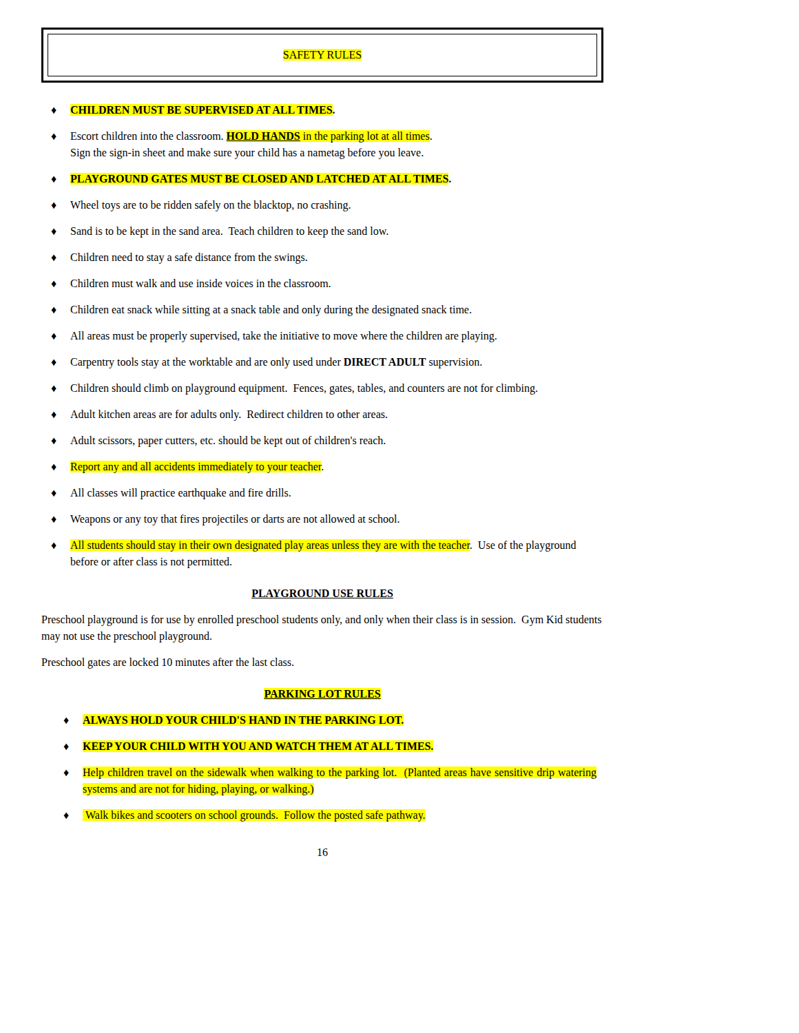SAFETY RULES
CHILDREN MUST BE SUPERVISED AT ALL TIMES.
Escort children into the classroom. HOLD HANDS in the parking lot at all times.
Sign the sign-in sheet and make sure your child has a nametag before you leave.
PLAYGROUND GATES MUST BE CLOSED AND LATCHED AT ALL TIMES.
Wheel toys are to be ridden safely on the blacktop, no crashing.
Sand is to be kept in the sand area. Teach children to keep the sand low.
Children need to stay a safe distance from the swings.
Children must walk and use inside voices in the classroom.
Children eat snack while sitting at a snack table and only during the designated snack time.
All areas must be properly supervised, take the initiative to move where the children are playing.
Carpentry tools stay at the worktable and are only used under DIRECT ADULT supervision.
Children should climb on playground equipment. Fences, gates, tables, and counters are not for climbing.
Adult kitchen areas are for adults only. Redirect children to other areas.
Adult scissors, paper cutters, etc. should be kept out of children's reach.
Report any and all accidents immediately to your teacher.
All classes will practice earthquake and fire drills.
Weapons or any toy that fires projectiles or darts are not allowed at school.
All students should stay in their own designated play areas unless they are with the teacher. Use of the playground before or after class is not permitted.
PLAYGROUND USE RULES
Preschool playground is for use by enrolled preschool students only, and only when their class is in session. Gym Kid students may not use the preschool playground.
Preschool gates are locked 10 minutes after the last class.
PARKING LOT RULES
ALWAYS HOLD YOUR CHILD'S HAND IN THE PARKING LOT.
KEEP YOUR CHILD WITH YOU AND WATCH THEM AT ALL TIMES.
Help children travel on the sidewalk when walking to the parking lot. (Planted areas have sensitive drip watering systems and are not for hiding, playing, or walking.)
Walk bikes and scooters on school grounds. Follow the posted safe pathway.
16